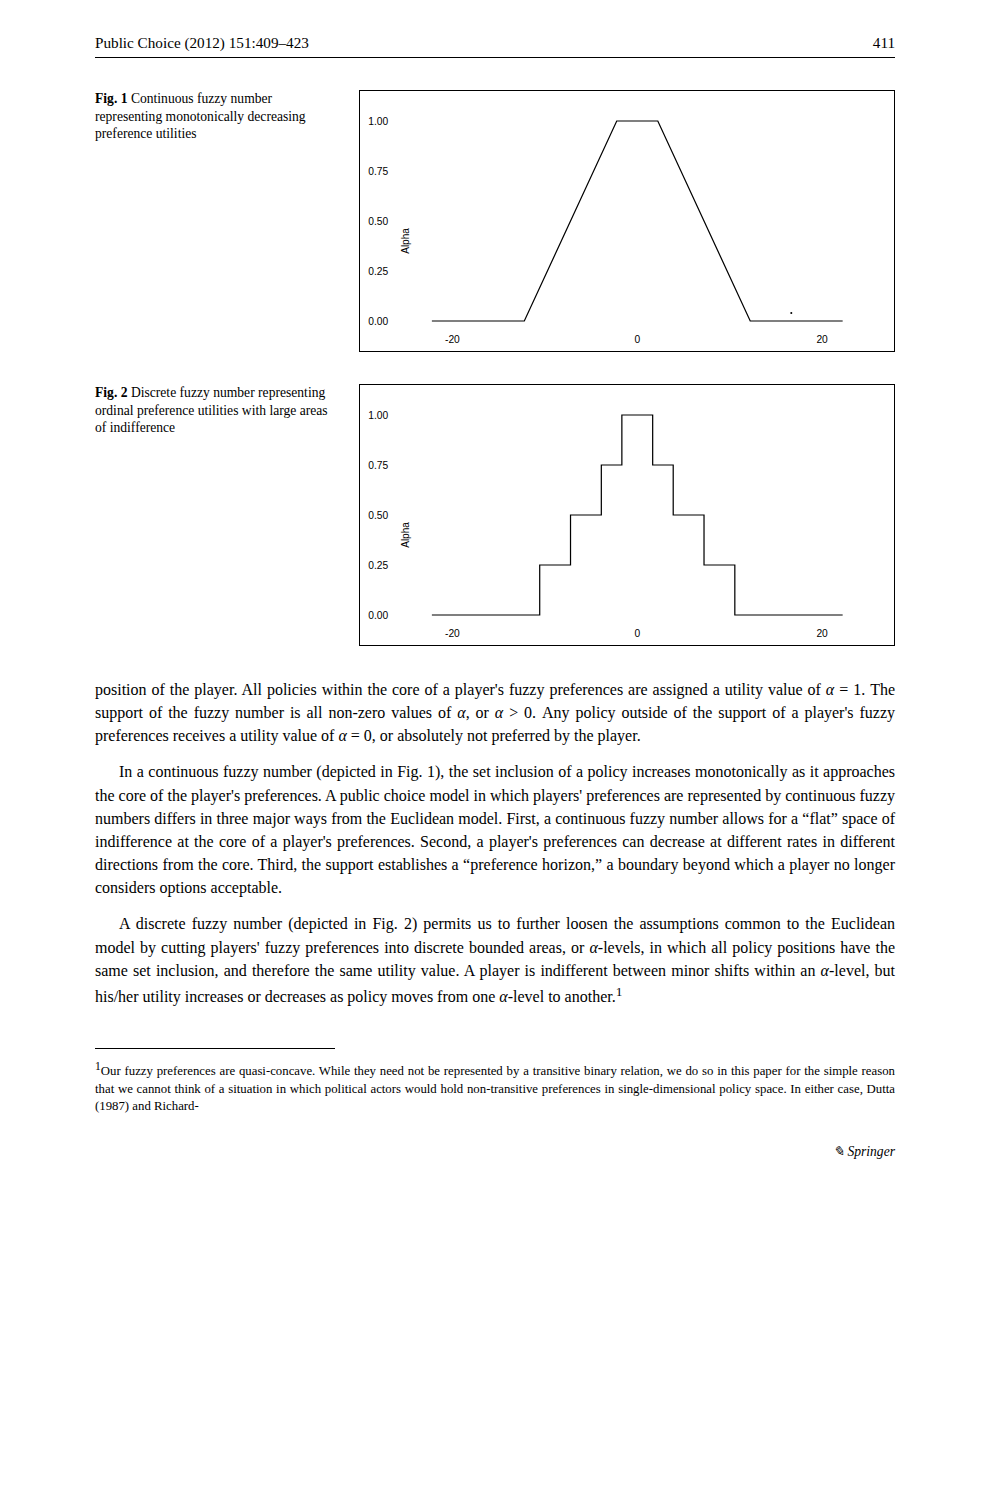Public Choice (2012) 151:409–423 411
Fig. 1 Continuous fuzzy number representing monotonically decreasing preference utilities
1.00 0.75 0.50 0.25 0.00 Alpha -20 0 20
Fig. 2 Discrete fuzzy number representing ordinal preference utilities with large areas of indifference
1.00 0.75 0.50 0.25 0.00 Alpha -20 0 20
position of the player. All policies within the core of a player's fuzzy preferences are assigned a utility value of α = 1. The support of the fuzzy number is all non-zero values of α, or α > 0. Any policy outside of the support of a player's fuzzy preferences receives a utility value of α = 0, or absolutely not preferred by the player.
In a continuous fuzzy number (depicted in Fig. 1), the set inclusion of a policy increases monotonically as it approaches the core of the player's preferences. A public choice model in which players' preferences are represented by continuous fuzzy numbers differs in three major ways from the Euclidean model. First, a continuous fuzzy number allows for a “flat” space of indifference at the core of a player's preferences. Second, a player's preferences can decrease at different rates in different directions from the core. Third, the support establishes a “preference horizon,” a boundary beyond which a player no longer considers options acceptable.
A discrete fuzzy number (depicted in Fig. 2) permits us to further loosen the assumptions common to the Euclidean model by cutting players' fuzzy preferences into discrete bounded areas, or α-levels, in which all policy positions have the same set inclusion, and therefore the same utility value. A player is indifferent between minor shifts within an α-level, but his/her utility increases or decreases as policy moves from one α-level to another.1
1Our fuzzy preferences are quasi-concave. While they need not be represented by a transitive binary relation, we do so in this paper for the simple reason that we cannot think of a situation in which political actors would hold non-transitive preferences in single-dimensional policy space. In either case, Dutta (1987) and Richard-
✎ Springer